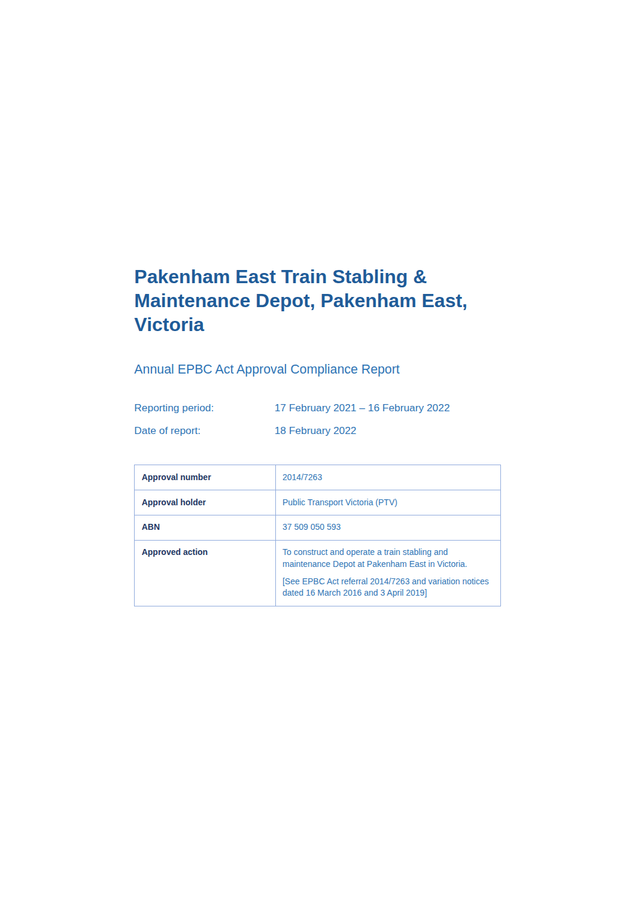Pakenham East Train Stabling & Maintenance Depot, Pakenham East, Victoria
Annual EPBC Act Approval Compliance Report
Reporting period:
17 February 2021 – 16 February 2022
Date of report:
18 February 2022
| Approval number | 2014/7263 |
| Approval holder | Public Transport Victoria (PTV) |
| ABN | 37 509 050 593 |
| Approved action | To construct and operate a train stabling and maintenance Depot at Pakenham East in Victoria. [See EPBC Act referral 2014/7263 and variation notices dated 16 March 2016 and 3 April 2019] |